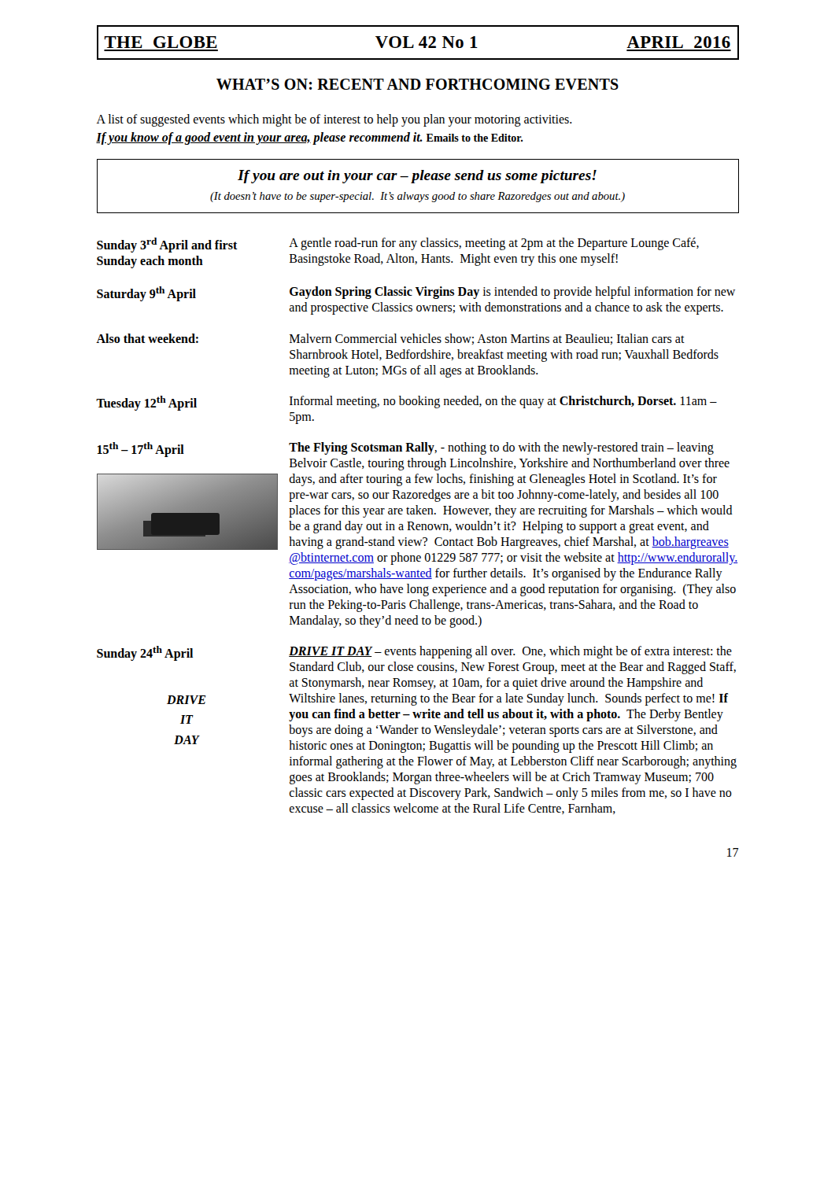| THE GLOBE | VOL 42 No 1 | APRIL 2016 |
WHAT’S ON: RECENT AND FORTHCOMING EVENTS
A list of suggested events which might be of interest to help you plan your motoring activities.
If you know of a good event in your area, please recommend it. Emails to the Editor.
If you are out in your car – please send us some pictures!
(It doesn’t have to be super-special. It’s always good to share Razoredges out and about.)
| Sunday 3 rd April and first Sunday each month | A gentle road-run for any classics, meeting at 2pm at the Departure Lounge Café, Basingstoke Road, Alton, Hants. Might even try this one myself! |
| Saturday 9 th April | Gaydon Spring Classic Virgins Day is intended to provide helpful information for new and prospective Classics owners; with demonstrations and a chance to ask the experts. |
| Also that weekend: | Malvern Commercial vehicles show; Aston Martins at Beaulieu; Italian cars at Sharnbrook Hotel, Bedfordshire, breakfast meeting with road run; Vauxhall Bedfords meeting at Luton; MGs of all ages at Brooklands. |
| Tuesday 12 th April | Informal meeting, no booking needed, on the quay at Christchurch, Dorset. 11am – 5pm. |
| 15 th – 17 th April | The Flying Scotsman Rally , - nothing to do with the newly-restored train – leaving Belvoir Castle, touring through Lincolnshire, Yorkshire and Northumberland over three days, and after touring a few lochs, finishing at Gleneagles Hotel in Scotland. It’s for pre-war cars, so our Razoredges are a bit too Johnny-come-lately, and besides all 100 places for this year are taken. However, they are recruiting for Marshals – which would be a grand day out in a Renown, wouldn’t it? Helping to support a great event, and having a grand-stand view? Contact Bob Hargreaves, chief Marshal, at bob.hargreaves@btinternet.com or phone 01229 587 777; or visit the website at http://www.endurorally.com/pages/marshals-wanted for further details. It’s organised by the Endurance Rally Association, who have long experience and a good reputation for organising. (They also run the Peking-to-Paris Challenge, trans-Americas, trans-Sahara, and the Road to Mandalay, so they’d need to be good.) |
| Sunday 24 th April DRIVE IT DAY | DRIVE IT DAY – events happening all over. One, which might be of extra interest: the Standard Club, our close cousins, New Forest Group, meet at the Bear and Ragged Staff, at Stonymarsh, near Romsey, at 10am, for a quiet drive around the Hampshire and Wiltshire lanes, returning to the Bear for a late Sunday lunch. Sounds perfect to me! If you can find a better – write and tell us about it, with a photo. The Derby Bentley boys are doing a ‘Wander to Wensleydale’; veteran sports cars are at Silverstone, and historic ones at Donington; Bugattis will be pounding up the Prescott Hill Climb; an informal gathering at the Flower of May, at Lebberston Cliff near Scarborough; anything goes at Brooklands; Morgan three-wheelers will be at Crich Tramway Museum; 700 classic cars expected at Discovery Park, Sandwich – only 5 miles from me, so I have no excuse – all classics welcome at the Rural Life Centre, Farnham, |
17